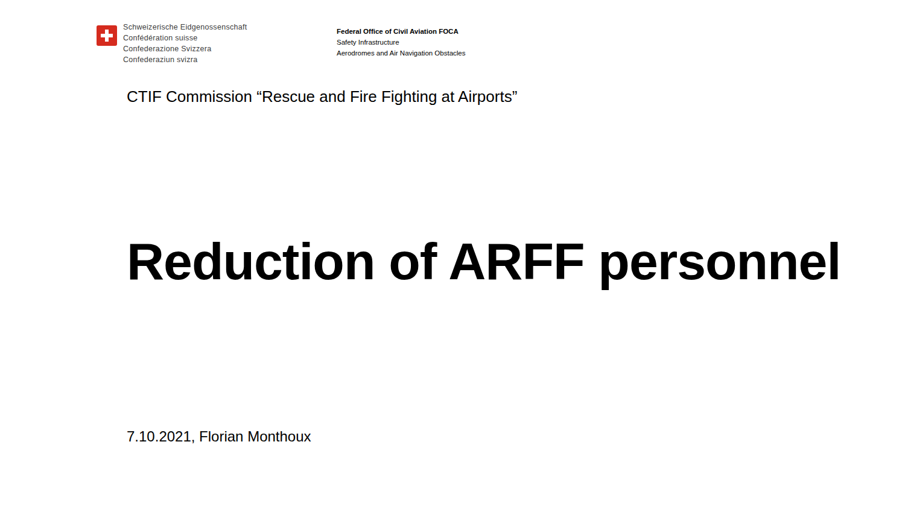Schweizerische Eidgenossenschaft
Confédération suisse
Confederazione Svizzera
Confederaziun svizra
Federal Office of Civil Aviation FOCA
Safety Infrastructure
Aerodromes and Air Navigation Obstacles
CTIF Commission “Rescue and Fire Fighting at Airports”
Reduction of ARFF personnel
7.10.2021, Florian Monthoux